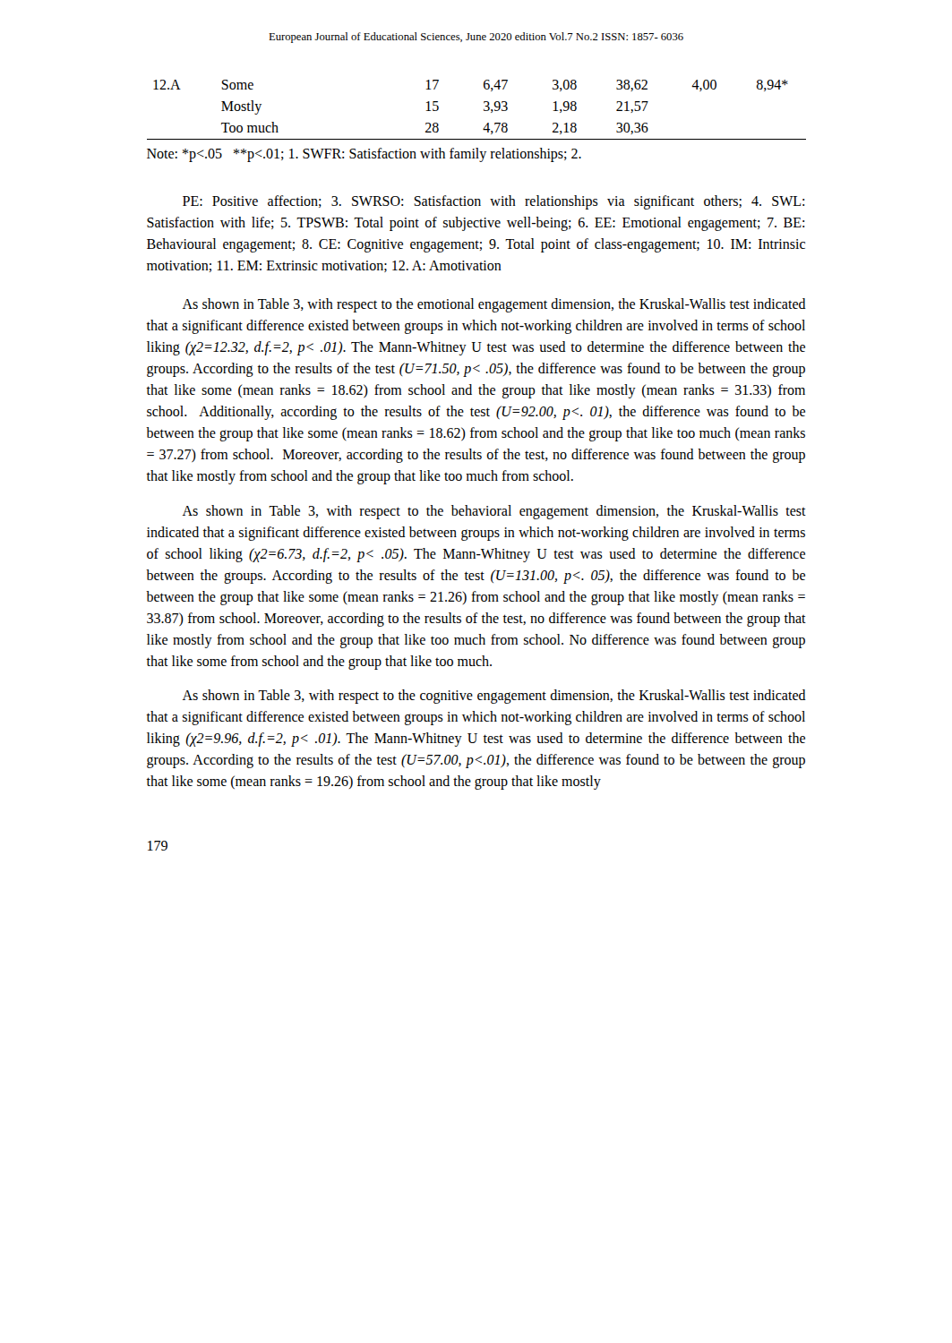European Journal of Educational Sciences, June 2020 edition Vol.7 No.2 ISSN: 1857- 6036
| 12.A | Some | 17 | 6,47 | 3,08 | 38,62 | 4,00 | 8,94* |
| | Mostly | 15 | 3,93 | 1,98 | 21,57 | | |
| | Too much | 28 | 4,78 | 2,18 | 30,36 | | |
Note: *p<.05 **p<.01; 1. SWFR: Satisfaction with family relationships; 2.
PE: Positive affection; 3. SWRSO: Satisfaction with relationships via significant others; 4. SWL: Satisfaction with life; 5. TPSWB: Total point of subjective well-being; 6. EE: Emotional engagement; 7. BE: Behavioural engagement; 8. CE: Cognitive engagement; 9. Total point of class-engagement; 10. IM: Intrinsic motivation; 11. EM: Extrinsic motivation; 12. A: Amotivation
As shown in Table 3, with respect to the emotional engagement dimension, the Kruskal-Wallis test indicated that a significant difference existed between groups in which not-working children are involved in terms of school liking (χ2=12.32, d.f.=2, p< .01). The Mann-Whitney U test was used to determine the difference between the groups. According to the results of the test (U=71.50, p< .05), the difference was found to be between the group that like some (mean ranks = 18.62) from school and the group that like mostly (mean ranks = 31.33) from school. Additionally, according to the results of the test (U=92.00, p<. 01), the difference was found to be between the group that like some (mean ranks = 18.62) from school and the group that like too much (mean ranks = 37.27) from school. Moreover, according to the results of the test, no difference was found between the group that like mostly from school and the group that like too much from school.
As shown in Table 3, with respect to the behavioral engagement dimension, the Kruskal-Wallis test indicated that a significant difference existed between groups in which not-working children are involved in terms of school liking (χ2=6.73, d.f.=2, p< .05). The Mann-Whitney U test was used to determine the difference between the groups. According to the results of the test (U=131.00, p<. 05), the difference was found to be between the group that like some (mean ranks = 21.26) from school and the group that like mostly (mean ranks = 33.87) from school. Moreover, according to the results of the test, no difference was found between the group that like mostly from school and the group that like too much from school. No difference was found between group that like some from school and the group that like too much.
As shown in Table 3, with respect to the cognitive engagement dimension, the Kruskal-Wallis test indicated that a significant difference existed between groups in which not-working children are involved in terms of school liking (χ2=9.96, d.f.=2, p< .01). The Mann-Whitney U test was used to determine the difference between the groups. According to the results of the test (U=57.00, p<.01), the difference was found to be between the group that like some (mean ranks = 19.26) from school and the group that like mostly
179